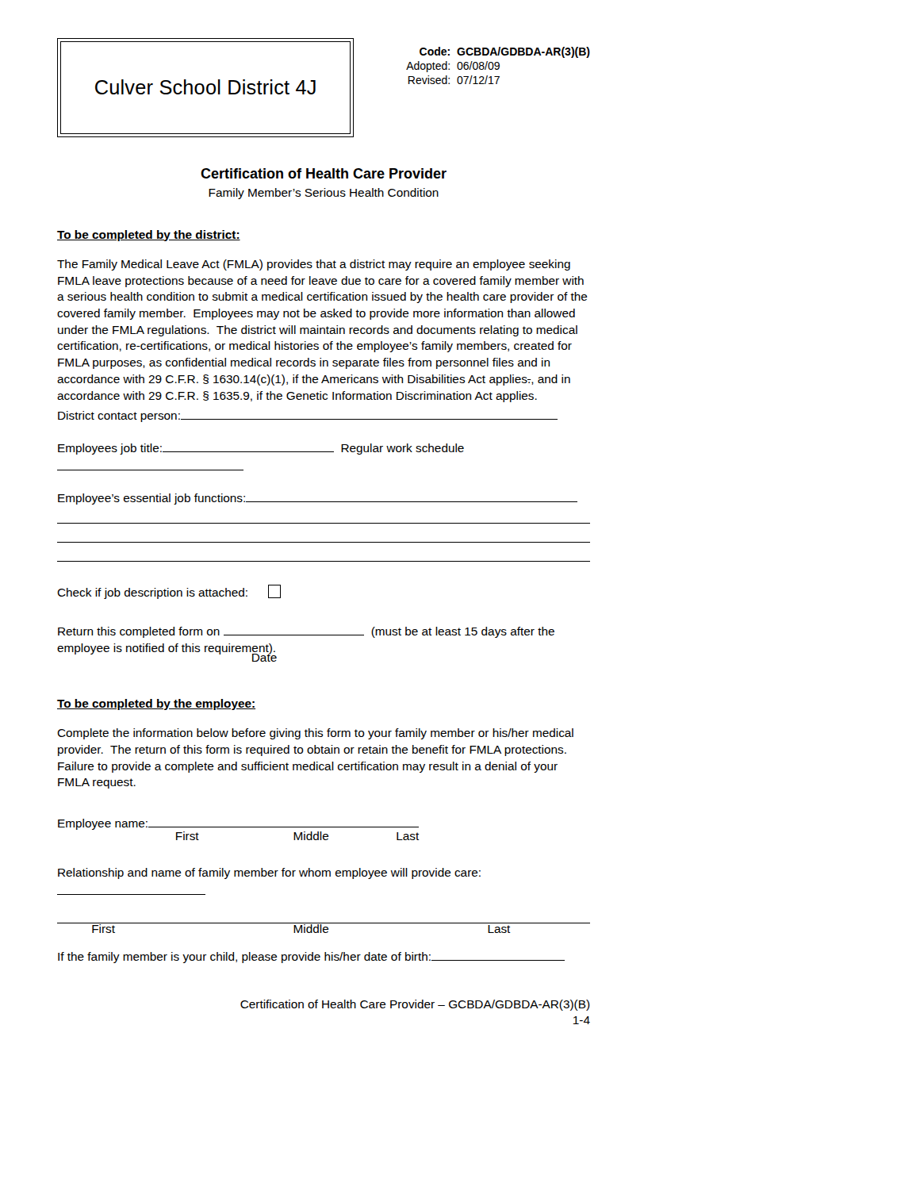Culver School District 4J
Code: GCBDA/GDBDA-AR(3)(B) Adopted: 06/08/09 Revised: 07/12/17
Certification of Health Care Provider
Family Member’s Serious Health Condition
To be completed by the district:
The Family Medical Leave Act (FMLA) provides that a district may require an employee seeking FMLA leave protections because of a need for leave due to care for a covered family member with a serious health condition to submit a medical certification issued by the health care provider of the covered family member. Employees may not be asked to provide more information than allowed under the FMLA regulations. The district will maintain records and documents relating to medical certification, re-certifications, or medical histories of the employee’s family members, created for FMLA purposes, as confidential medical records in separate files from personnel files and in accordance with 29 C.F.R. § 1630.14(c)(1), if the Americans with Disabilities Act applies., and in accordance with 29 C.F.R. § 1635.9, if the Genetic Information Discrimination Act applies.
District contact person:
Employees job title: Regular work schedule
Employee’s essential job functions:
Check if job description is attached:
Return this completed form on (must be at least 15 days after the employee is notified of this requirement). Date
To be completed by the employee:
Complete the information below before giving this form to your family member or his/her medical provider. The return of this form is required to obtain or retain the benefit for FMLA protections. Failure to provide a complete and sufficient medical certification may result in a denial of your FMLA request.
Employee name: First Middle Last
Relationship and name of family member for whom employee will provide care: First Middle Last
If the family member is your child, please provide his/her date of birth:
Certification of Health Care Provider – GCBDA/GDBDA-AR(3)(B)
1-4